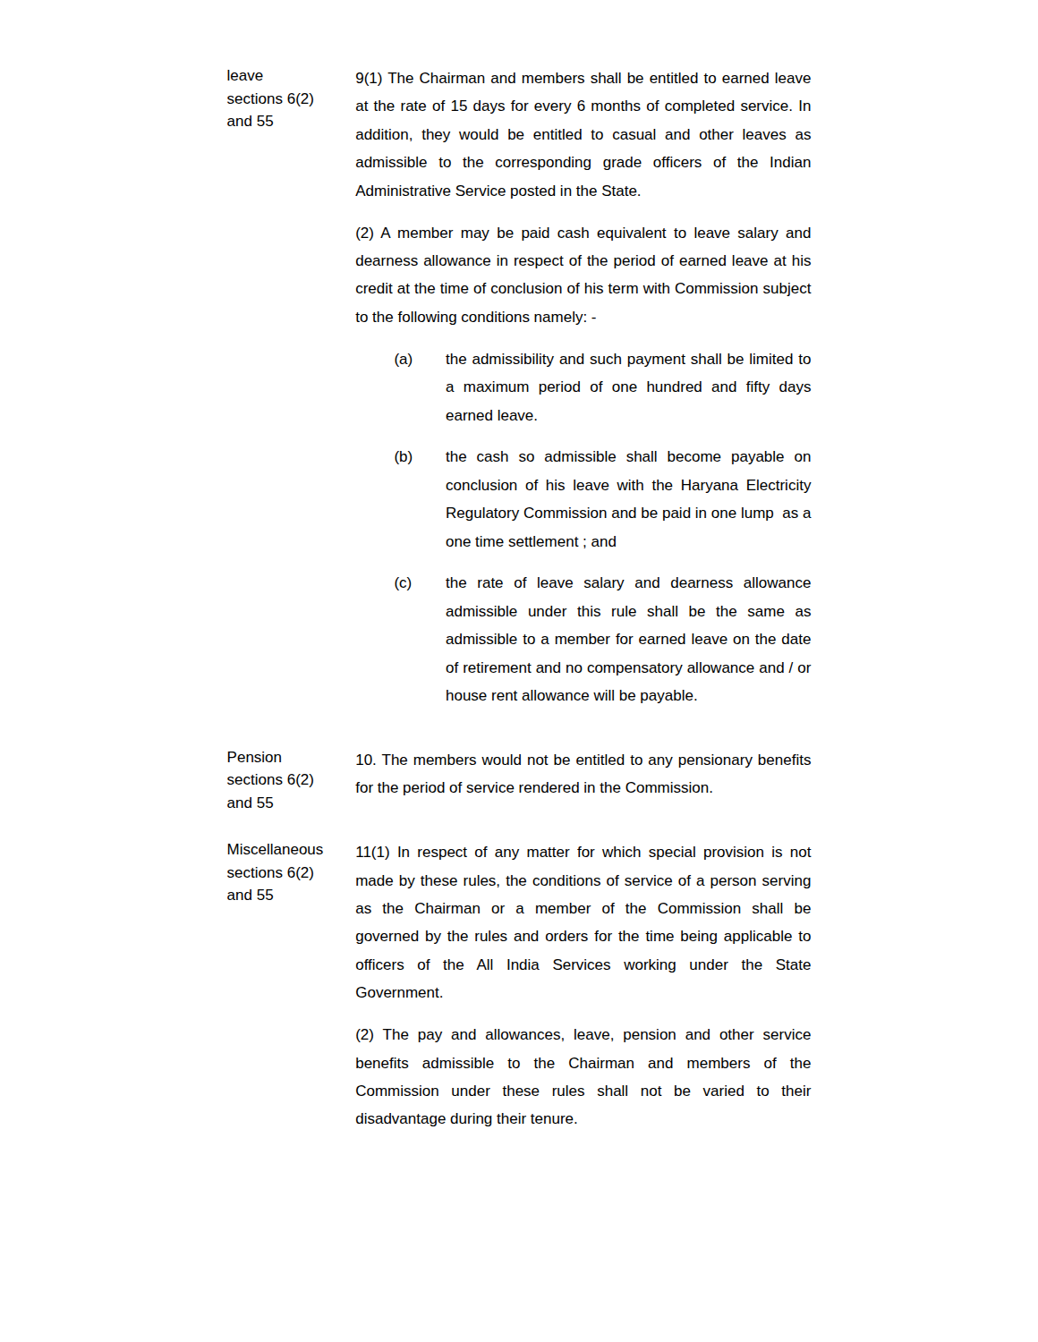| leave sections 6(2) and 55 | 9(1) The Chairman and members shall be entitled to earned leave at the rate of 15 days for every 6 months of completed service. In addition, they would be entitled to casual and other leaves as admissible to the corresponding grade officers of the Indian Administrative Service posted in the State. (2) A member may be paid cash equivalent to leave salary and dearness allowance in respect of the period of earned leave at his credit at the time of conclusion of his term with Commission subject to the following conditions namely: - (a) the admissibility and such payment shall be limited to a maximum period of one hundred and fifty days earned leave. (b) the cash so admissible shall become payable on conclusion of his leave with the Haryana Electricity Regulatory Commission and be paid in one lump as a one time settlement ; and (c) the rate of leave salary and dearness allowance admissible under this rule shall be the same as admissible to a member for earned leave on the date of retirement and no compensatory allowance and / or house rent allowance will be payable. |
| Pension sections 6(2) and 55 | 10. The members would not be entitled to any pensionary benefits for the period of service rendered in the Commission. |
| Miscellaneous sections 6(2) and 55 | 11(1) In respect of any matter for which special provision is not made by these rules, the conditions of service of a person serving as the Chairman or a member of the Commission shall be governed by the rules and orders for the time being applicable to officers of the All India Services working under the State Government. (2) The pay and allowances, leave, pension and other service benefits admissible to the Chairman and members of the Commission under these rules shall not be varied to their disadvantage during their tenure. |